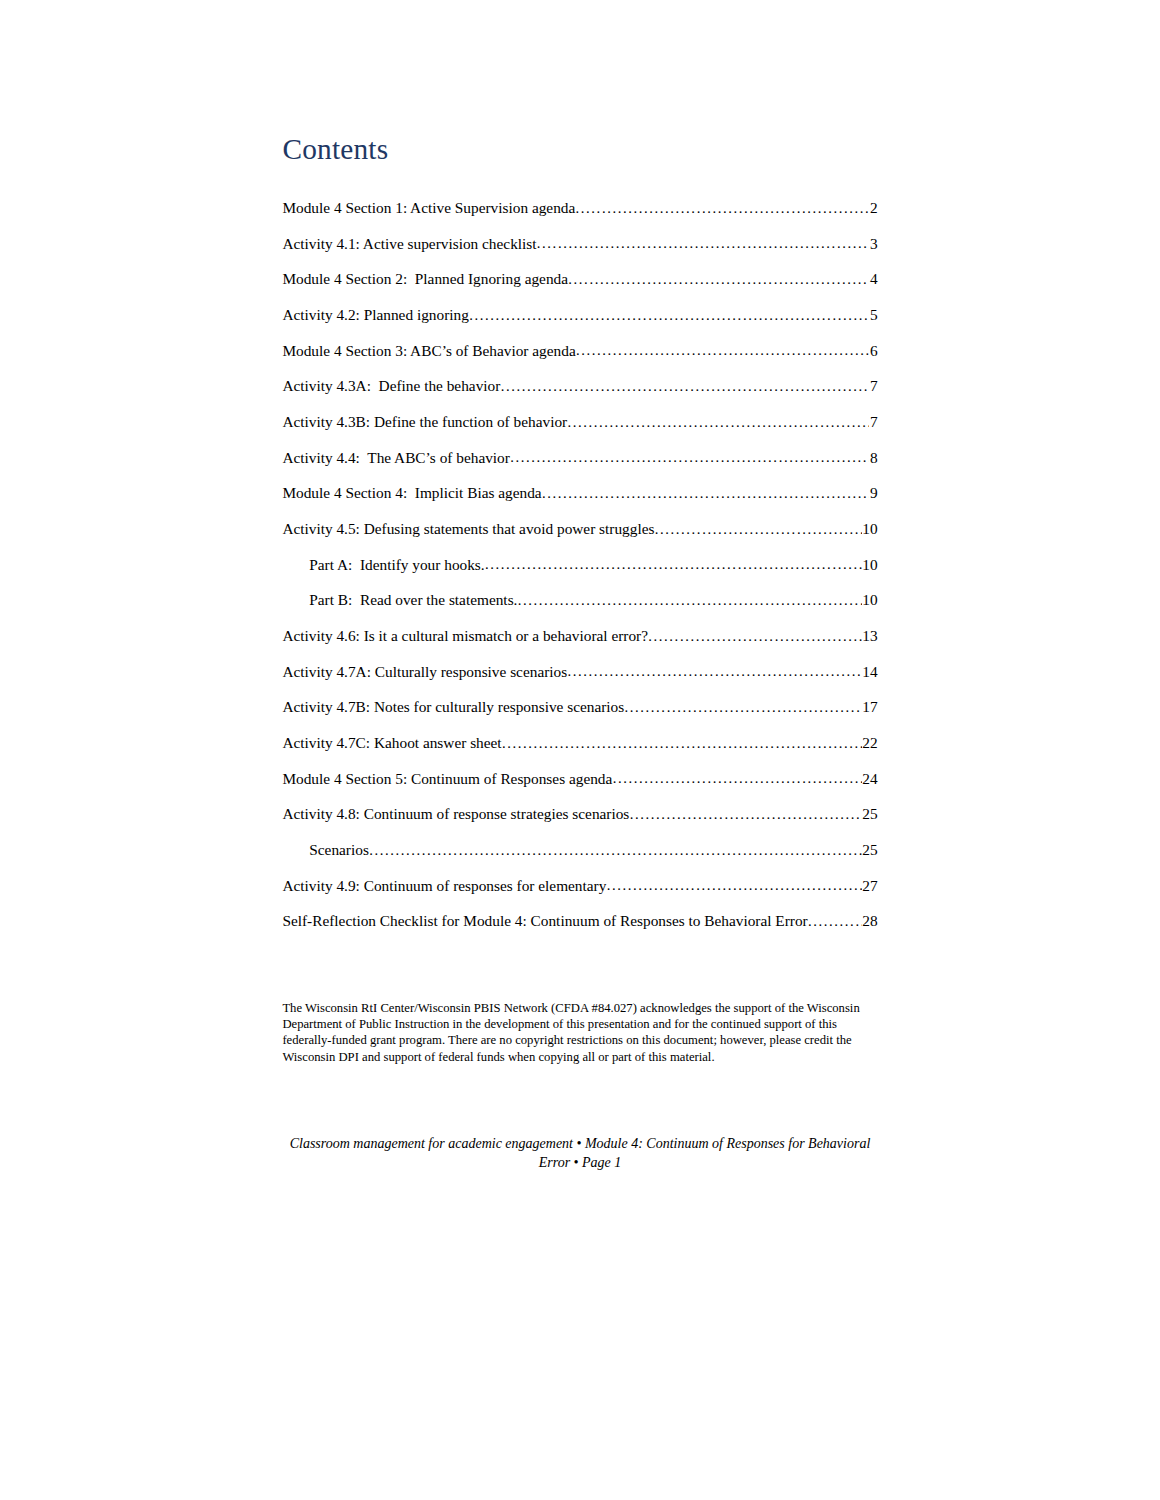Contents
Module 4 Section 1: Active Supervision agenda .................................................................................................. 2
Activity 4.1: Active supervision checklist ......................................................................................................... 3
Module 4 Section 2: Planned Ignoring agenda ................................................................................................. 4
Activity 4.2: Planned ignoring ......................................................................................................................... 5
Module 4 Section 3: ABC’s of Behavior agenda .................................................................................................. 6
Activity 4.3A: Define the behavior ..................................................................................................................... 7
Activity 4.3B: Define the function of behavior ................................................................................................. 7
Activity 4.4: The ABC’s of behavior ..................................................................................................................... 8
Module 4 Section 4: Implicit Bias agenda ....................................................................................................... 9
Activity 4.5: Defusing statements that avoid power struggles ....................................................................... 10
Part A: Identify your hooks. ......................................................................................................................... 10
Part B: Read over the statements. ............................................................................................................. 10
Activity 4.6: Is it a cultural mismatch or a behavioral error? ....................................................................... 13
Activity 4.7A: Culturally responsive scenarios ................................................................................................. 14
Activity 4.7B: Notes for culturally responsive scenarios .............................................................................. 17
Activity 4.7C: Kahoot answer sheet ............................................................................................................. 22
Module 4 Section 5: Continuum of Responses agenda .................................................................................. 24
Activity 4.8: Continuum of response strategies scenarios ............................................................................. 25
Scenarios ................................................................................................................................................. 25
Activity 4.9: Continuum of responses for elementary .................................................................................. 27
Self-Reflection Checklist for Module 4: Continuum of Responses to Behavioral Error ............................... 28
The Wisconsin RtI Center/Wisconsin PBIS Network (CFDA #84.027) acknowledges the support of the Wisconsin Department of Public Instruction in the development of this presentation and for the continued support of this federally-funded grant program. There are no copyright restrictions on this document; however, please credit the Wisconsin DPI and support of federal funds when copying all or part of this material.
Classroom management for academic engagement • Module 4: Continuum of Responses for Behavioral Error • Page 1